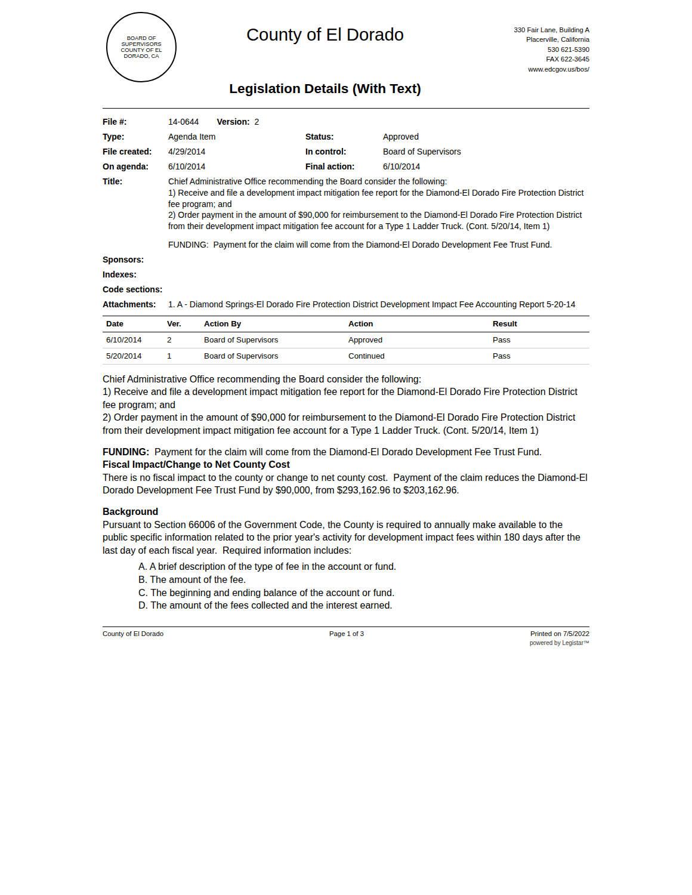BOARD OF SUPERVISORS
COUNTY OF EL DORADO, CA
County of El Dorado
Legislation Details (With Text)
330 Fair Lane, Building A
Placerville, California
530 621-5390
FAX 622-3645
www.edcgov.us/bos/
| File #: | 14-0644 Version: 2 | | |
| Type: | Agenda Item | Status: | Approved |
| File created: | 4/29/2014 | In control: | Board of Supervisors |
| On agenda: | 6/10/2014 | Final action: | 6/10/2014 |
| Title: | Chief Administrative Office recommending the Board consider the following: 1) Receive and file a development impact mitigation fee report for the Diamond-El Dorado Fire Protection District fee program; and 2) Order payment in the amount of $90,000 for reimbursement to the Diamond-El Dorado Fire Protection District from their development impact mitigation fee account for a Type 1 Ladder Truck. (Cont. 5/20/14, Item 1) FUNDING: Payment for the claim will come from the Diamond-El Dorado Development Fee Trust Fund. |
| Sponsors: | |
| Indexes: | |
| Code sections: | |
| Attachments: | 1. A - Diamond Springs-El Dorado Fire Protection District Development Impact Fee Accounting Report 5-20-14 |
| Date | Ver. | Action By | Action | Result |
| --- | --- | --- | --- | --- |
| 6/10/2014 | 2 | Board of Supervisors | Approved | Pass |
| 5/20/2014 | 1 | Board of Supervisors | Continued | Pass |
Chief Administrative Office recommending the Board consider the following:
1) Receive and file a development impact mitigation fee report for the Diamond-El Dorado Fire Protection District fee program; and
2) Order payment in the amount of $90,000 for reimbursement to the Diamond-El Dorado Fire Protection District from their development impact mitigation fee account for a Type 1 Ladder Truck. (Cont. 5/20/14, Item 1)
FUNDING: Payment for the claim will come from the Diamond-El Dorado Development Fee Trust Fund.
Fiscal Impact/Change to Net County Cost
There is no fiscal impact to the county or change to net county cost. Payment of the claim reduces the Diamond-El Dorado Development Fee Trust Fund by $90,000, from $293,162.96 to $203,162.96.
Background
Pursuant to Section 66006 of the Government Code, the County is required to annually make available to the public specific information related to the prior year's activity for development impact fees within 180 days after the last day of each fiscal year. Required information includes:
A. A brief description of the type of fee in the account or fund.
B. The amount of the fee.
C. The beginning and ending balance of the account or fund.
D. The amount of the fees collected and the interest earned.
County of El Dorado
Page 1 of 3
Printed on 7/5/2022
powered by Legistar™